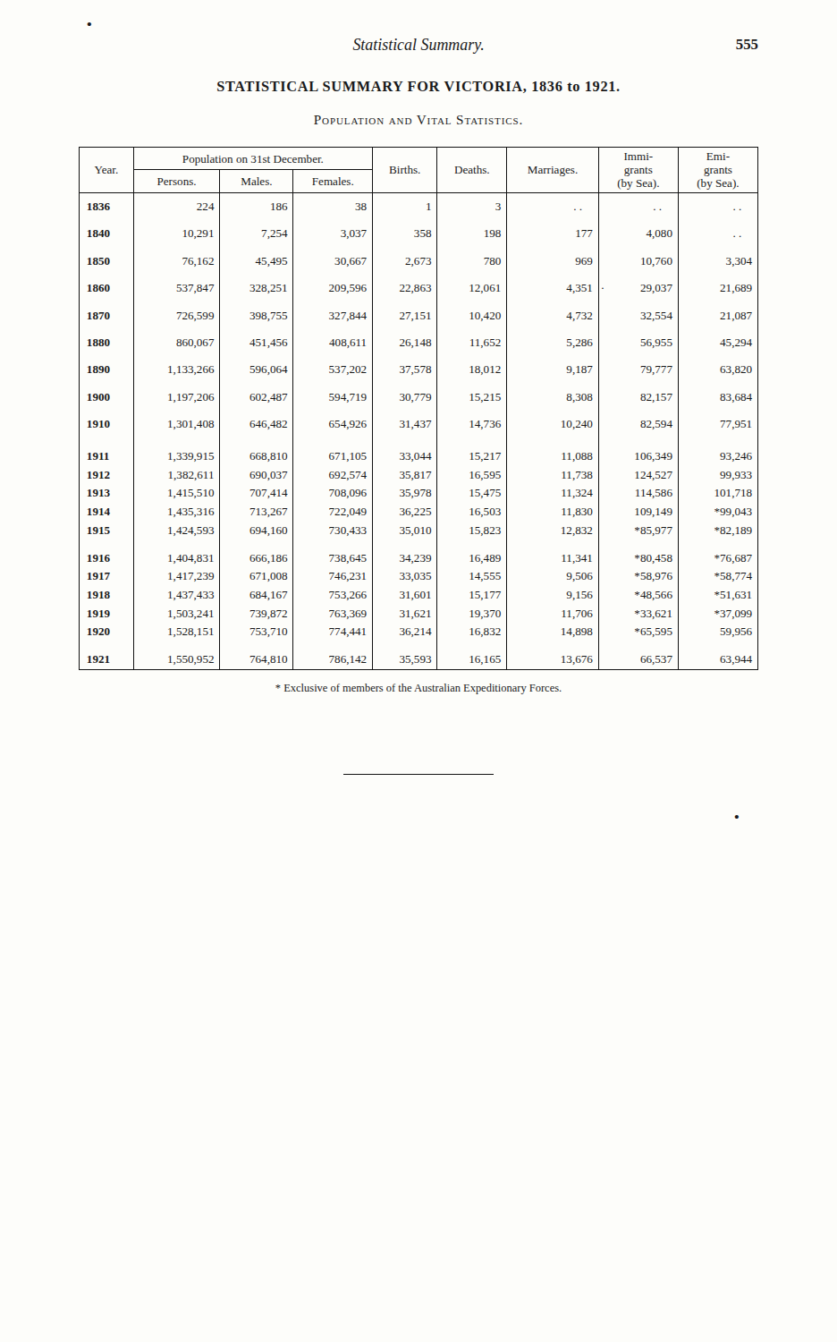•
Statistical Summary. 555
STATISTICAL SUMMARY FOR VICTORIA, 1836 to 1921.
Population and Vital Statistics.
Population and vital statistics for Victoria, 1836 to 1921
| Year. | Population on 31st December. | Births. | Deaths. | Marriages. | Immi‑ grants (by Sea). | Emi‑ grants (by Sea). |
| --- | --- | --- | --- | --- | --- | --- |
| Persons. | Males. | Females. |
| 1836 | 224 | 186 | 38 | 1 | 3 | .. | .. | .. |
| 1840 | 10,291 | 7,254 | 3,037 | 358 | 198 | 177 | 4,080 | .. |
| 1850 | 76,162 | 45,495 | 30,667 | 2,673 | 780 | 969 | 10,760 | 3,304 |
| 1860 | 537,847 | 328,251 | 209,596 | 22,863 | 12,061 | 4,351 | 29,037 | 21,689 |
| 1870 | 726,599 | 398,755 | 327,844 | 27,151 | 10,420 | 4,732 | 32,554 | 21,087 |
| 1880 | 860,067 | 451,456 | 408,611 | 26,148 | 11,652 | 5,286 | 56,955 | 45,294 |
| 1890 | 1,133,266 | 596,064 | 537,202 | 37,578 | 18,012 | 9,187 | 79,777 | 63,820 |
| 1900 | 1,197,206 | 602,487 | 594,719 | 30,779 | 15,215 | 8,308 | 82,157 | 83,684 |
| 1910 | 1,301,408 | 646,482 | 654,926 | 31,437 | 14,736 | 10,240 | 82,594 | 77,951 |
| 1911 | 1,339,915 | 668,810 | 671,105 | 33,044 | 15,217 | 11,088 | 106,349 | 93,246 |
| 1912 | 1,382,611 | 690,037 | 692,574 | 35,817 | 16,595 | 11,738 | 124,527 | 99,933 |
| 1913 | 1,415,510 | 707,414 | 708,096 | 35,978 | 15,475 | 11,324 | 114,586 | 101,718 |
| 1914 | 1,435,316 | 713,267 | 722,049 | 36,225 | 16,503 | 11,830 | 109,149 | *99,043 |
| 1915 | 1,424,593 | 694,160 | 730,433 | 35,010 | 15,823 | 12,832 | *85,977 | *82,189 |
| 1916 | 1,404,831 | 666,186 | 738,645 | 34,239 | 16,489 | 11,341 | *80,458 | *76,687 |
| 1917 | 1,417,239 | 671,008 | 746,231 | 33,035 | 14,555 | 9,506 | *58,976 | *58,774 |
| 1918 | 1,437,433 | 684,167 | 753,266 | 31,601 | 15,177 | 9,156 | *48,566 | *51,631 |
| 1919 | 1,503,241 | 739,872 | 763,369 | 31,621 | 19,370 | 11,706 | *33,621 | *37,099 |
| 1920 | 1,528,151 | 753,710 | 774,441 | 36,214 | 16,832 | 14,898 | *65,595 | 59,956 |
| 1921 | 1,550,952 | 764,810 | 786,142 | 35,593 | 16,165 | 13,676 | 66,537 | 63,944 |
* Exclusive of members of the Australian Expeditionary Forces.
•